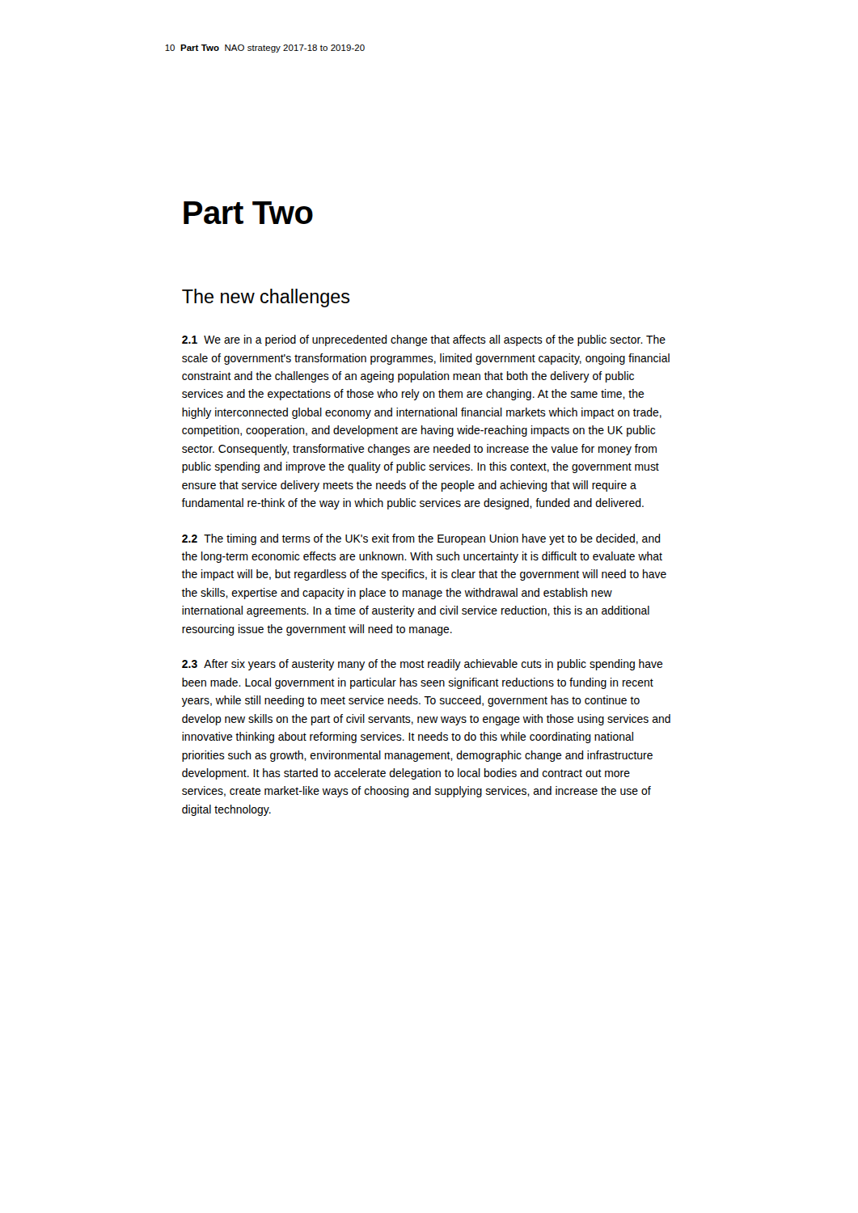10 Part Two NAO strategy 2017-18 to 2019-20
Part Two
The new challenges
2.1 We are in a period of unprecedented change that affects all aspects of the public sector. The scale of government's transformation programmes, limited government capacity, ongoing financial constraint and the challenges of an ageing population mean that both the delivery of public services and the expectations of those who rely on them are changing. At the same time, the highly interconnected global economy and international financial markets which impact on trade, competition, cooperation, and development are having wide-reaching impacts on the UK public sector. Consequently, transformative changes are needed to increase the value for money from public spending and improve the quality of public services. In this context, the government must ensure that service delivery meets the needs of the people and achieving that will require a fundamental re-think of the way in which public services are designed, funded and delivered.
2.2 The timing and terms of the UK's exit from the European Union have yet to be decided, and the long-term economic effects are unknown. With such uncertainty it is difficult to evaluate what the impact will be, but regardless of the specifics, it is clear that the government will need to have the skills, expertise and capacity in place to manage the withdrawal and establish new international agreements. In a time of austerity and civil service reduction, this is an additional resourcing issue the government will need to manage.
2.3 After six years of austerity many of the most readily achievable cuts in public spending have been made. Local government in particular has seen significant reductions to funding in recent years, while still needing to meet service needs. To succeed, government has to continue to develop new skills on the part of civil servants, new ways to engage with those using services and innovative thinking about reforming services. It needs to do this while coordinating national priorities such as growth, environmental management, demographic change and infrastructure development. It has started to accelerate delegation to local bodies and contract out more services, create market-like ways of choosing and supplying services, and increase the use of digital technology.